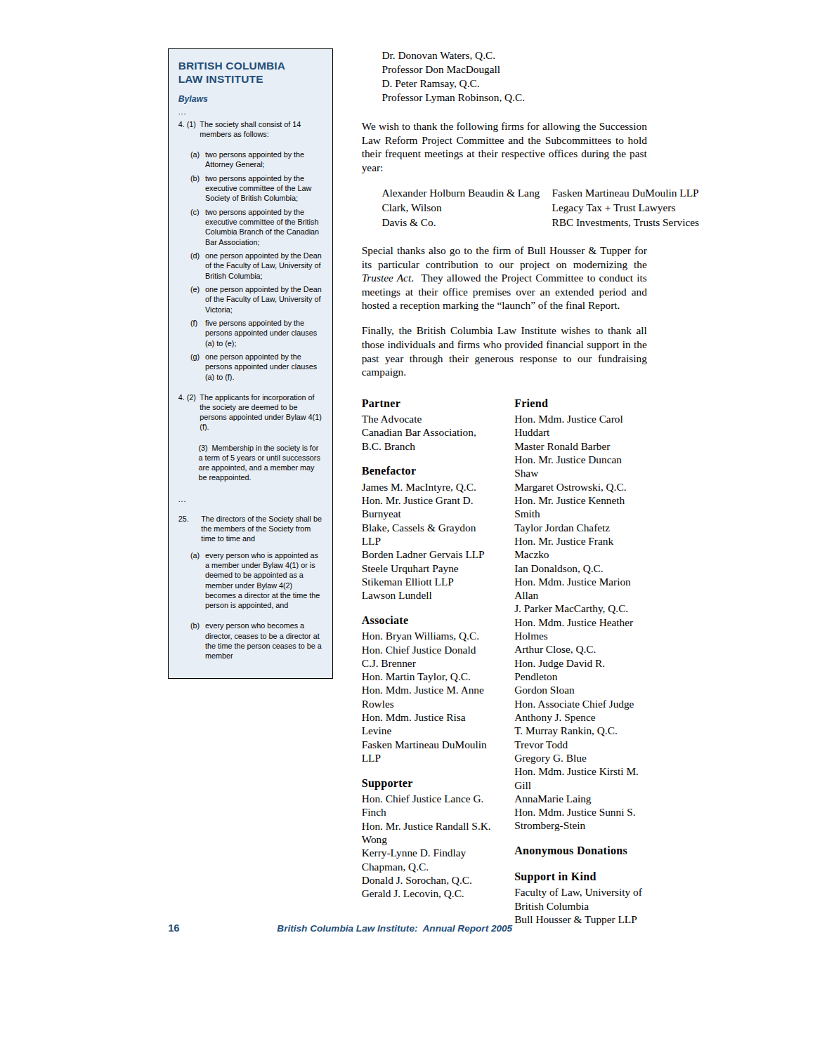BRITISH COLUMBIA
LAW INSTITUTE
Bylaws
...
4. (1)
The society shall consist of 14 members as follows:
(a)
two persons appointed by the Attorney General;
(b)
two persons appointed by the executive committee of the Law Society of British Columbia;
(c)
two persons appointed by the executive committee of the British Columbia Branch of the Canadian Bar Association;
(d)
one person appointed by the Dean of the Faculty of Law, University of British Columbia;
(e)
one person appointed by the Dean of the Faculty of Law, University of Victoria;
(f)
five persons appointed by the persons appointed under clauses (a) to (e);
(g)
one person appointed by the persons appointed under clauses (a) to (f).
4. (2)
The applicants for incorporation of the society are deemed to be persons appointed under Bylaw 4(1)(f).
(3) Membership in the society is for a term of 5 years or until successors are appointed, and a member may be reappointed.
...
25.
The directors of the Society shall be the members of the Society from time to time and
(a)
every person who is appointed as a member under Bylaw 4(1) or is deemed to be appointed as a member under Bylaw 4(2) becomes a director at the time the person is appointed, and
(b)
every person who becomes a director, ceases to be a director at the time the person ceases to be a member
Dr. Donovan Waters, Q.C.
Professor Don MacDougall
D. Peter Ramsay, Q.C.
Professor Lyman Robinson, Q.C.
We wish to thank the following firms for allowing the Succession Law Reform Project Committee and the Subcommittees to hold their frequent meetings at their respective offices during the past year:
| Alexander Holburn Beaudin & Lang | Fasken Martineau DuMoulin LLP |
| Clark, Wilson | Legacy Tax + Trust Lawyers |
| Davis & Co. | RBC Investments, Trusts Services |
Special thanks also go to the firm of Bull Housser & Tupper for its particular contribution to our project on modernizing the Trustee Act. They allowed the Project Committee to conduct its meetings at their office premises over an extended period and hosted a reception marking the “launch” of the final Report.
Finally, the British Columbia Law Institute wishes to thank all those individuals and firms who provided financial support in the past year through their generous response to our fundraising campaign.
Partner
The Advocate
Canadian Bar Association, B.C. Branch
Benefactor
James M. MacIntyre, Q.C.
Hon. Mr. Justice Grant D. Burnyeat
Blake, Cassels & Graydon LLP
Borden Ladner Gervais LLP
Steele Urquhart Payne
Stikeman Elliott LLP
Lawson Lundell
Associate
Hon. Bryan Williams, Q.C.
Hon. Chief Justice Donald C.J. Brenner
Hon. Martin Taylor, Q.C.
Hon. Mdm. Justice M. Anne Rowles
Hon. Mdm. Justice Risa Levine
Fasken Martineau DuMoulin LLP
Supporter
Hon. Chief Justice Lance G. Finch
Hon. Mr. Justice Randall S.K. Wong
Kerry-Lynne D. Findlay Chapman, Q.C.
Donald J. Sorochan, Q.C.
Gerald J. Lecovin, Q.C.
Friend
Hon. Mdm. Justice Carol Huddart
Master Ronald Barber
Hon. Mr. Justice Duncan Shaw
Margaret Ostrowski, Q.C.
Hon. Mr. Justice Kenneth Smith
Taylor Jordan Chafetz
Hon. Mr. Justice Frank Maczko
Ian Donaldson, Q.C.
Hon. Mdm. Justice Marion Allan
J. Parker MacCarthy, Q.C.
Hon. Mdm. Justice Heather Holmes
Arthur Close, Q.C.
Hon. Judge David R. Pendleton
Gordon Sloan
Hon. Associate Chief Judge Anthony J. Spence
T. Murray Rankin, Q.C.
Trevor Todd
Gregory G. Blue
Hon. Mdm. Justice Kirsti M. Gill
AnnaMarie Laing
Hon. Mdm. Justice Sunni S. Stromberg-Stein
Anonymous Donations
Support in Kind
Faculty of Law, University of British Columbia
Bull Housser & Tupper LLP
16
British Columbia Law Institute: Annual Report 2005